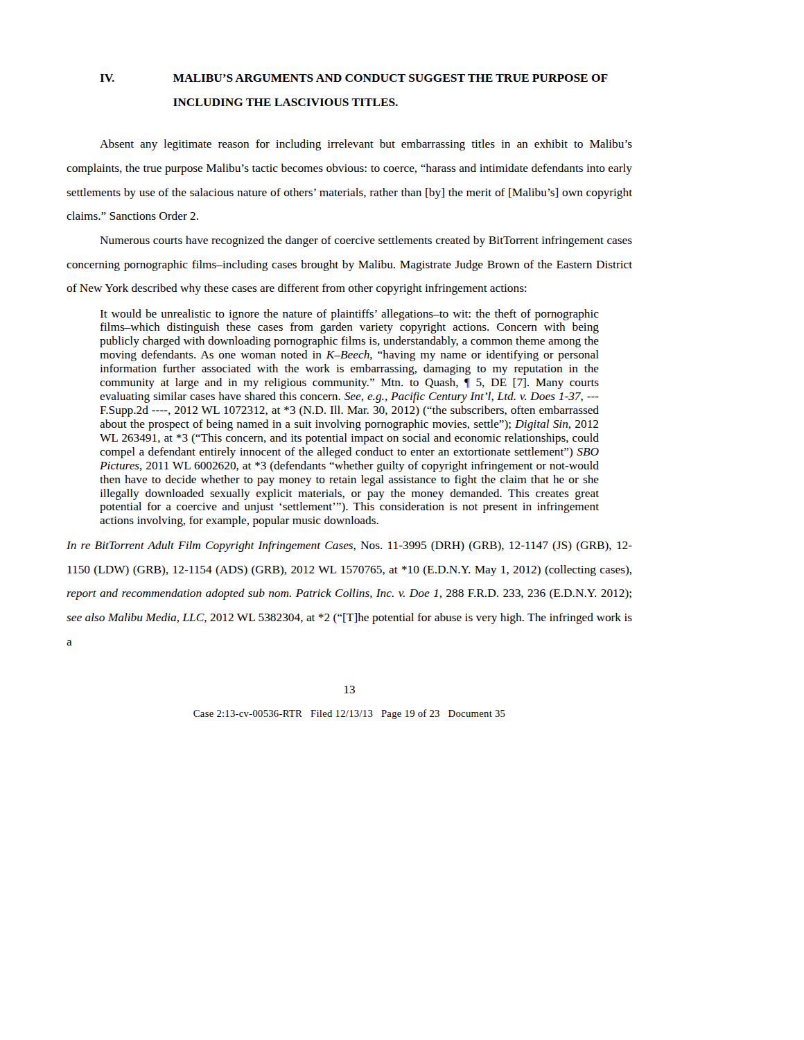| IV. | MALIBU’S ARGUMENTS AND CONDUCT SUGGEST THE TRUE PURPOSE OF INCLUDING THE LASCIVIOUS TITLES. |
Absent any legitimate reason for including irrelevant but embarrassing titles in an exhibit to Malibu’s complaints, the true purpose Malibu’s tactic becomes obvious: to coerce, “harass and intimidate defendants into early settlements by use of the salacious nature of others’ materials, rather than [by] the merit of [Malibu’s] own copyright claims.” Sanctions Order 2.
Numerous courts have recognized the danger of coercive settlements created by BitTorrent infringement cases concerning pornographic films–including cases brought by Malibu. Magistrate Judge Brown of the Eastern District of New York described why these cases are different from other copyright infringement actions:
It would be unrealistic to ignore the nature of plaintiffs’ allegations–to wit: the theft of pornographic films–which distinguish these cases from garden variety copyright actions. Concern with being publicly charged with downloading pornographic films is, understandably, a common theme among the moving defendants. As one woman noted in K–Beech, “having my name or identifying or personal information further associated with the work is embarrassing, damaging to my reputation in the community at large and in my religious community.” Mtn. to Quash, ¶ 5, DE [7]. Many courts evaluating similar cases have shared this concern. See, e.g., Pacific Century Int’l, Ltd. v. Does 1-37, ---F.Supp.2d ----, 2012 WL 1072312, at *3 (N.D. Ill. Mar. 30, 2012) (“the subscribers, often embarrassed about the prospect of being named in a suit involving pornographic movies, settle”); Digital Sin, 2012 WL 263491, at *3 (“This concern, and its potential impact on social and economic relationships, could compel a defendant entirely innocent of the alleged conduct to enter an extortionate settlement”) SBO Pictures, 2011 WL 6002620, at *3 (defendants “whether guilty of copyright infringement or not-would then have to decide whether to pay money to retain legal assistance to fight the claim that he or she illegally downloaded sexually explicit materials, or pay the money demanded. This creates great potential for a coercive and unjust ‘settlement’”). This consideration is not present in infringement actions involving, for example, popular music downloads.
In re BitTorrent Adult Film Copyright Infringement Cases, Nos. 11-3995 (DRH) (GRB), 12-1147 (JS) (GRB), 12-1150 (LDW) (GRB), 12-1154 (ADS) (GRB), 2012 WL 1570765, at *10 (E.D.N.Y. May 1, 2012) (collecting cases), report and recommendation adopted sub nom. Patrick Collins, Inc. v. Doe 1, 288 F.R.D. 233, 236 (E.D.N.Y. 2012); see also Malibu Media, LLC, 2012 WL 5382304, at *2 (“[T]he potential for abuse is very high. The infringed work is a
13
Case 2:13-cv-00536-RTR Filed 12/13/13 Page 19 of 23 Document 35